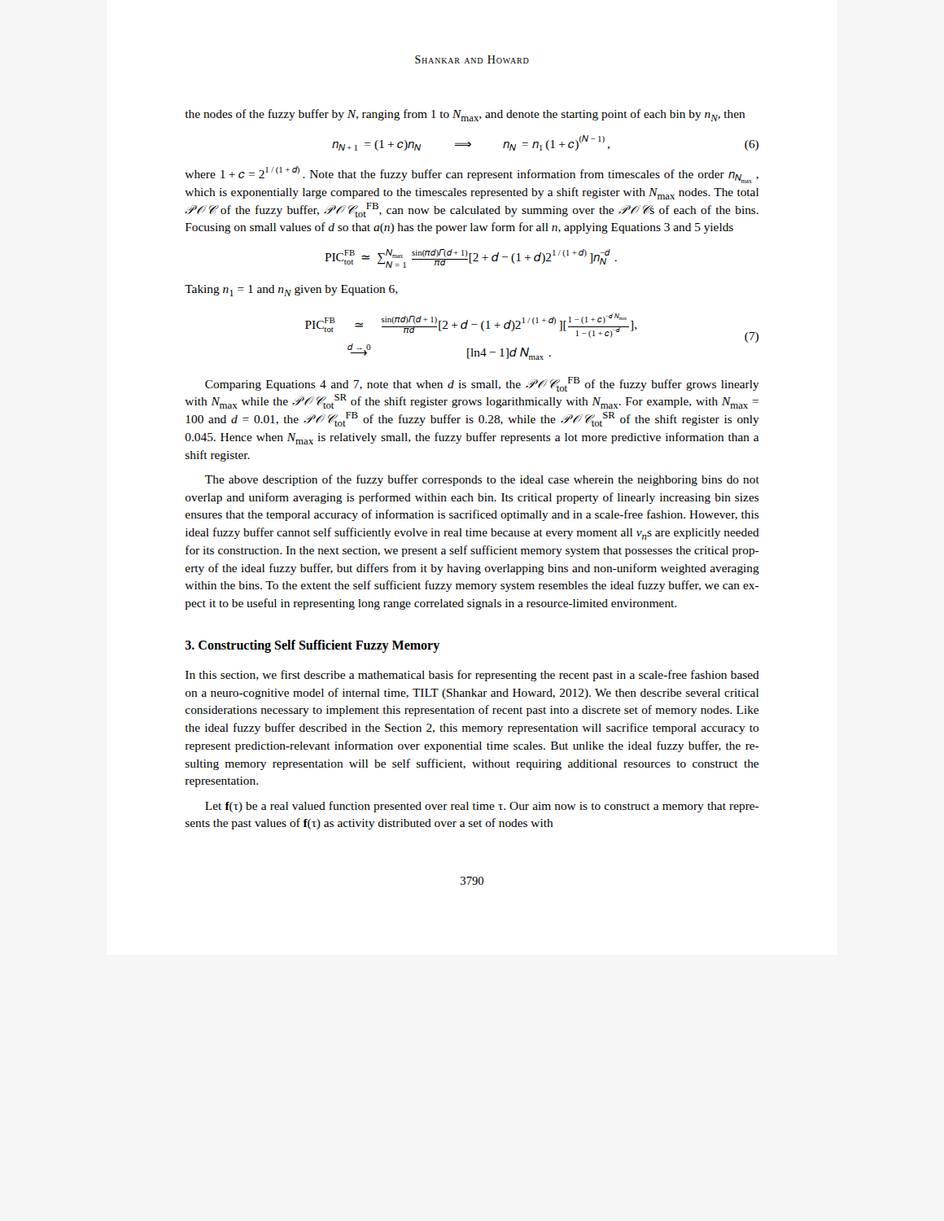Shankar and Howard
the nodes of the fuzzy buffer by N, ranging from 1 to Nmax, and denote the starting point of each bin by nN, then
nN+1 = (1+c) nN ⟹ nN = n1 (1+c)(N−1) , (6)
where 1+c=21/(1+d). Note that the fuzzy buffer can represent information from timescales of the order nNmax, which is exponentially large compared to the timescales represented by a shift register with Nmax nodes. The total 𝒫 𝒪 𝒞 of the fuzzy buffer, 𝒫 𝒪 𝒞totFB, can now be calculated by summing over the 𝒫 𝒪 𝒞s of each of the bins. Focusing on small values of d so that a(n) has the power law form for all n, applying Equations 3 and 5 yields
PICtotFB ≃ ∑ N=1 Nmax sin(πd)Γ(d+1) πd [ 2+d−(1+d) 21/(1+d) ] nN−d .
Taking n1 = 1 and nN given by Equation 6,
PICtotFB ≃ sin(πd)Γ(d+1) πd [ 2+d−(1+d) 21/(1+d) ] [ 1−(1+c)−dNmax 1−(1+c)−d ] , ⟶ d→0 [ln4−1] dNmax . (7)
Comparing Equations 4 and 7, note that when d is small, the 𝒫 𝒪 𝒞totFB of the fuzzy buffer grows linearly with Nmax while the 𝒫 𝒪 𝒞totSR of the shift register grows logarithmically with Nmax. For example, with Nmax = 100 and d = 0.01, the 𝒫 𝒪 𝒞totFB of the fuzzy buffer is 0.28, while the 𝒫 𝒪 𝒞totSR of the shift register is only 0.045. Hence when Nmax is relatively small, the fuzzy buffer represents a lot more predictive information than a shift register.
The above description of the fuzzy buffer corresponds to the ideal case wherein the neighboring bins do not overlap and uniform averaging is performed within each bin. Its critical property of linearly increasing bin sizes ensures that the temporal accuracy of information is sacrificed optimally and in a scale-free fashion. However, this ideal fuzzy buffer cannot self sufficiently evolve in real time because at every moment all vns are explicitly needed for its construction. In the next section, we present a self sufficient memory system that possesses the critical property of the ideal fuzzy buffer, but differs from it by having overlapping bins and non-uniform weighted averaging within the bins. To the extent the self sufficient fuzzy memory system resembles the ideal fuzzy buffer, we can expect it to be useful in representing long range correlated signals in a resource-limited environment.
3. Constructing Self Sufficient Fuzzy Memory
In this section, we first describe a mathematical basis for representing the recent past in a scale-free fashion based on a neuro-cognitive model of internal time, TILT (Shankar and Howard, 2012). We then describe several critical considerations necessary to implement this representation of recent past into a discrete set of memory nodes. Like the ideal fuzzy buffer described in the Section 2, this memory representation will sacrifice temporal accuracy to represent prediction-relevant information over exponential time scales. But unlike the ideal fuzzy buffer, the resulting memory representation will be self sufficient, without requiring additional resources to construct the representation.
Let f(τ) be a real valued function presented over real time τ. Our aim now is to construct a memory that represents the past values of f(τ) as activity distributed over a set of nodes with
3790